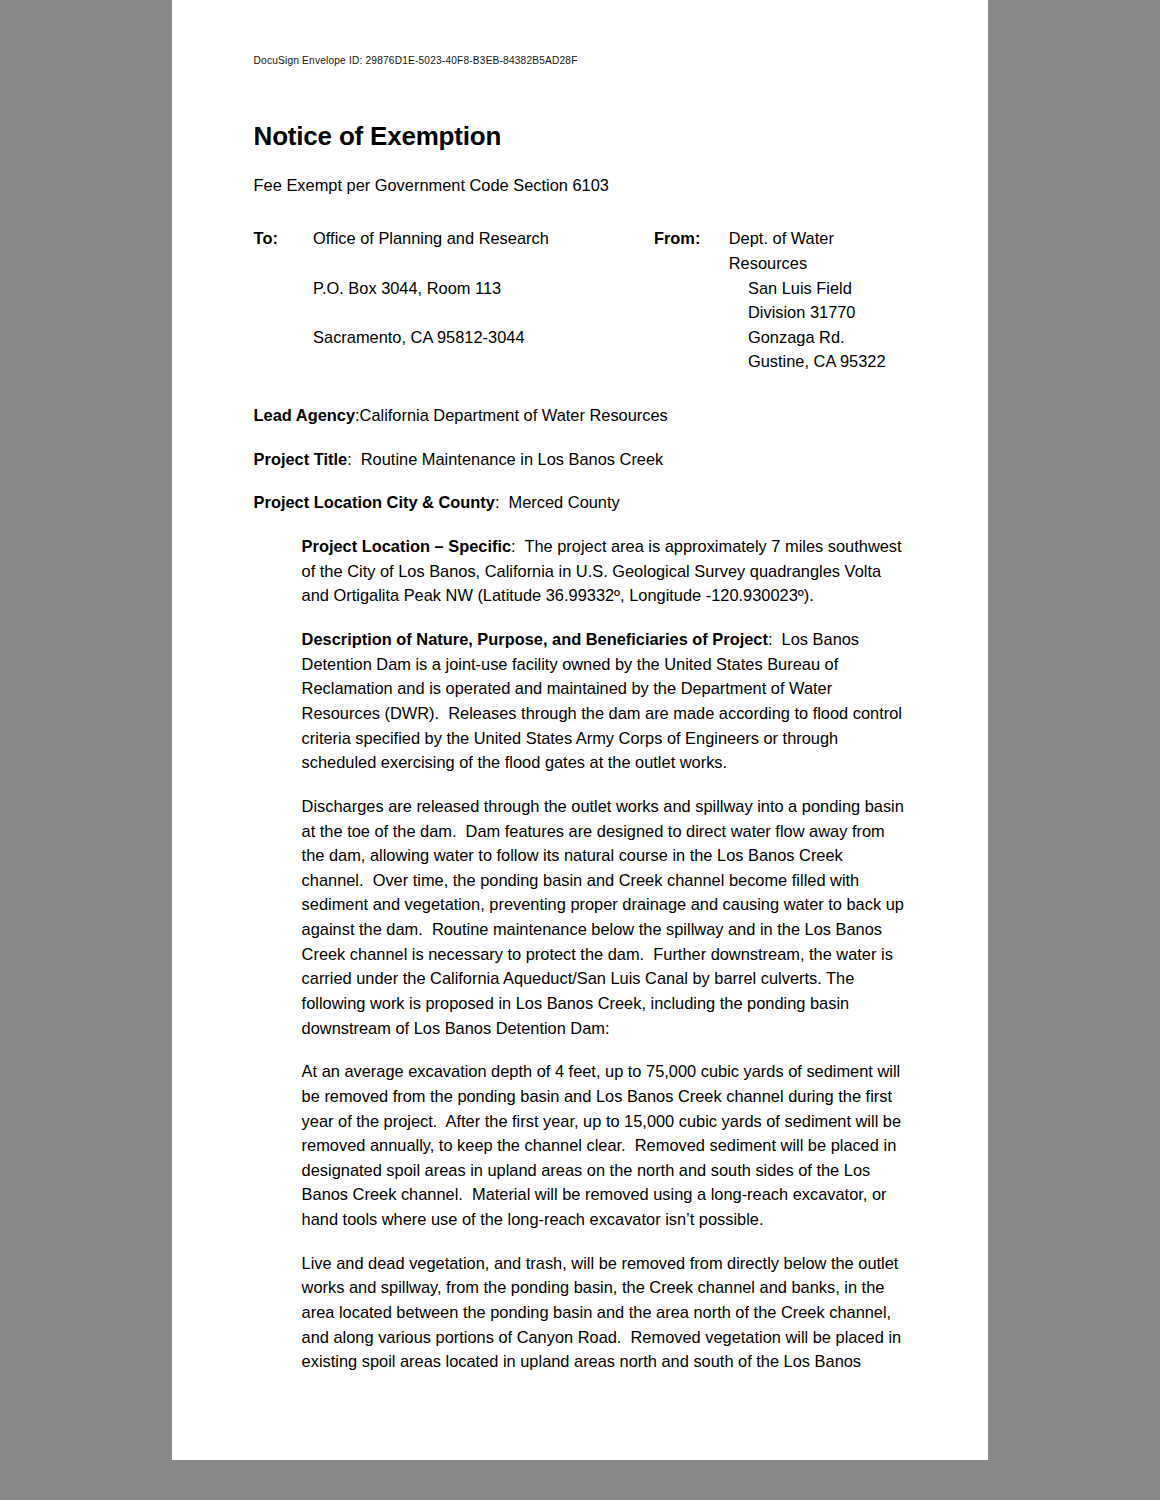DocuSign Envelope ID: 29876D1E-5023-40F8-B3EB-84382B5AD28F
Notice of Exemption
Fee Exempt per Government Code Section 6103
| To: | Office of Planning and Research | From: | Dept. of Water Resources |
| | P.O. Box 3044, Room 113 | | San Luis Field Division 31770 |
| | Sacramento, CA 95812-3044 | | Gonzaga Rd. Gustine, CA 95322 |
Lead Agency:California Department of Water Resources
Project Title: Routine Maintenance in Los Banos Creek
Project Location City & County: Merced County
Project Location – Specific: The project area is approximately 7 miles southwest of the City of Los Banos, California in U.S. Geological Survey quadrangles Volta and Ortigalita Peak NW (Latitude 36.99332º, Longitude -120.930023º).
Description of Nature, Purpose, and Beneficiaries of Project: Los Banos Detention Dam is a joint-use facility owned by the United States Bureau of Reclamation and is operated and maintained by the Department of Water Resources (DWR). Releases through the dam are made according to flood control criteria specified by the United States Army Corps of Engineers or through scheduled exercising of the flood gates at the outlet works.
Discharges are released through the outlet works and spillway into a ponding basin at the toe of the dam. Dam features are designed to direct water flow away from the dam, allowing water to follow its natural course in the Los Banos Creek channel. Over time, the ponding basin and Creek channel become filled with sediment and vegetation, preventing proper drainage and causing water to back up against the dam. Routine maintenance below the spillway and in the Los Banos Creek channel is necessary to protect the dam. Further downstream, the water is carried under the California Aqueduct/San Luis Canal by barrel culverts. The following work is proposed in Los Banos Creek, including the ponding basin downstream of Los Banos Detention Dam:
At an average excavation depth of 4 feet, up to 75,000 cubic yards of sediment will be removed from the ponding basin and Los Banos Creek channel during the first year of the project. After the first year, up to 15,000 cubic yards of sediment will be removed annually, to keep the channel clear. Removed sediment will be placed in designated spoil areas in upland areas on the north and south sides of the Los Banos Creek channel. Material will be removed using a long-reach excavator, or hand tools where use of the long-reach excavator isn’t possible.
Live and dead vegetation, and trash, will be removed from directly below the outlet works and spillway, from the ponding basin, the Creek channel and banks, in the area located between the ponding basin and the area north of the Creek channel, and along various portions of Canyon Road. Removed vegetation will be placed in existing spoil areas located in upland areas north and south of the Los Banos